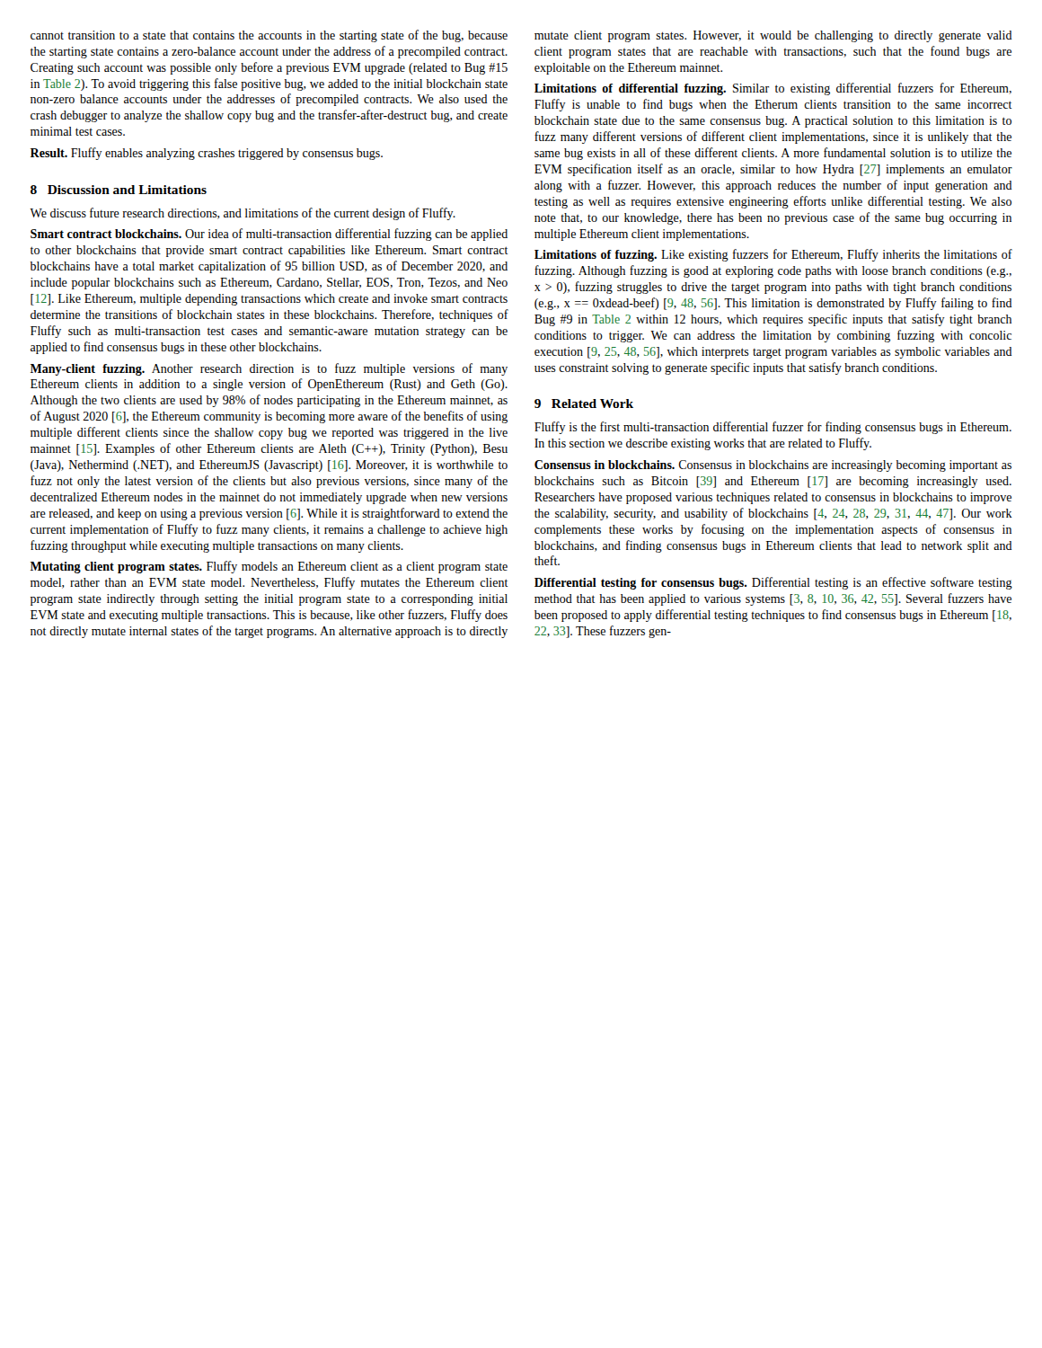cannot transition to a state that contains the accounts in the starting state of the bug, because the starting state contains a zero-balance account under the address of a precompiled contract. Creating such account was possible only before a previous EVM upgrade (related to Bug #15 in Table 2). To avoid triggering this false positive bug, we added to the initial blockchain state non-zero balance accounts under the addresses of precompiled contracts. We also used the crash debugger to analyze the shallow copy bug and the transfer-after-destruct bug, and create minimal test cases.
Result. Fluffy enables analyzing crashes triggered by consensus bugs.
8 Discussion and Limitations
We discuss future research directions, and limitations of the current design of Fluffy.
Smart contract blockchains. Our idea of multi-transaction differential fuzzing can be applied to other blockchains that provide smart contract capabilities like Ethereum. Smart contract blockchains have a total market capitalization of 95 billion USD, as of December 2020, and include popular blockchains such as Ethereum, Cardano, Stellar, EOS, Tron, Tezos, and Neo [12]. Like Ethereum, multiple depending transactions which create and invoke smart contracts determine the transitions of blockchain states in these blockchains. Therefore, techniques of Fluffy such as multi-transaction test cases and semantic-aware mutation strategy can be applied to find consensus bugs in these other blockchains.
Many-client fuzzing. Another research direction is to fuzz multiple versions of many Ethereum clients in addition to a single version of OpenEthereum (Rust) and Geth (Go). Although the two clients are used by 98% of nodes participating in the Ethereum mainnet, as of August 2020 [6], the Ethereum community is becoming more aware of the benefits of using multiple different clients since the shallow copy bug we reported was triggered in the live mainnet [15]. Examples of other Ethereum clients are Aleth (C++), Trinity (Python), Besu (Java), Nethermind (.NET), and EthereumJS (Javascript) [16]. Moreover, it is worthwhile to fuzz not only the latest version of the clients but also previous versions, since many of the decentralized Ethereum nodes in the mainnet do not immediately upgrade when new versions are released, and keep on using a previous version [6]. While it is straightforward to extend the current implementation of Fluffy to fuzz many clients, it remains a challenge to achieve high fuzzing throughput while executing multiple transactions on many clients.
Mutating client program states. Fluffy models an Ethereum client as a client program state model, rather than an EVM state model. Nevertheless, Fluffy mutates the Ethereum client program state indirectly through setting the initial program state to a corresponding initial EVM state and executing multiple transactions. This is because, like other fuzzers, Fluffy does not directly mutate internal states of the target programs. An alternative approach is to directly mutate client program states. However, it would be challenging to directly generate valid client program states that are reachable with transactions, such that the found bugs are exploitable on the Ethereum mainnet.
Limitations of differential fuzzing. Similar to existing differential fuzzers for Ethereum, Fluffy is unable to find bugs when the Etherum clients transition to the same incorrect blockchain state due to the same consensus bug. A practical solution to this limitation is to fuzz many different versions of different client implementations, since it is unlikely that the same bug exists in all of these different clients. A more fundamental solution is to utilize the EVM specification itself as an oracle, similar to how Hydra [27] implements an emulator along with a fuzzer. However, this approach reduces the number of input generation and testing as well as requires extensive engineering efforts unlike differential testing. We also note that, to our knowledge, there has been no previous case of the same bug occurring in multiple Ethereum client implementations.
Limitations of fuzzing. Like existing fuzzers for Ethereum, Fluffy inherits the limitations of fuzzing. Although fuzzing is good at exploring code paths with loose branch conditions (e.g., x > 0), fuzzing struggles to drive the target program into paths with tight branch conditions (e.g., x == 0xdead-beef) [9, 48, 56]. This limitation is demonstrated by Fluffy failing to find Bug #9 in Table 2 within 12 hours, which requires specific inputs that satisfy tight branch conditions to trigger. We can address the limitation by combining fuzzing with concolic execution [9, 25, 48, 56], which interprets target program variables as symbolic variables and uses constraint solving to generate specific inputs that satisfy branch conditions.
9 Related Work
Fluffy is the first multi-transaction differential fuzzer for finding consensus bugs in Ethereum. In this section we describe existing works that are related to Fluffy.
Consensus in blockchains. Consensus in blockchains are increasingly becoming important as blockchains such as Bitcoin [39] and Ethereum [17] are becoming increasingly used. Researchers have proposed various techniques related to consensus in blockchains to improve the scalability, security, and usability of blockchains [4, 24, 28, 29, 31, 44, 47]. Our work complements these works by focusing on the implementation aspects of consensus in blockchains, and finding consensus bugs in Ethereum clients that lead to network split and theft.
Differential testing for consensus bugs. Differential testing is an effective software testing method that has been applied to various systems [3, 8, 10, 36, 42, 55]. Several fuzzers have been proposed to apply differential testing techniques to find consensus bugs in Ethereum [18, 22, 33]. These fuzzers gen-